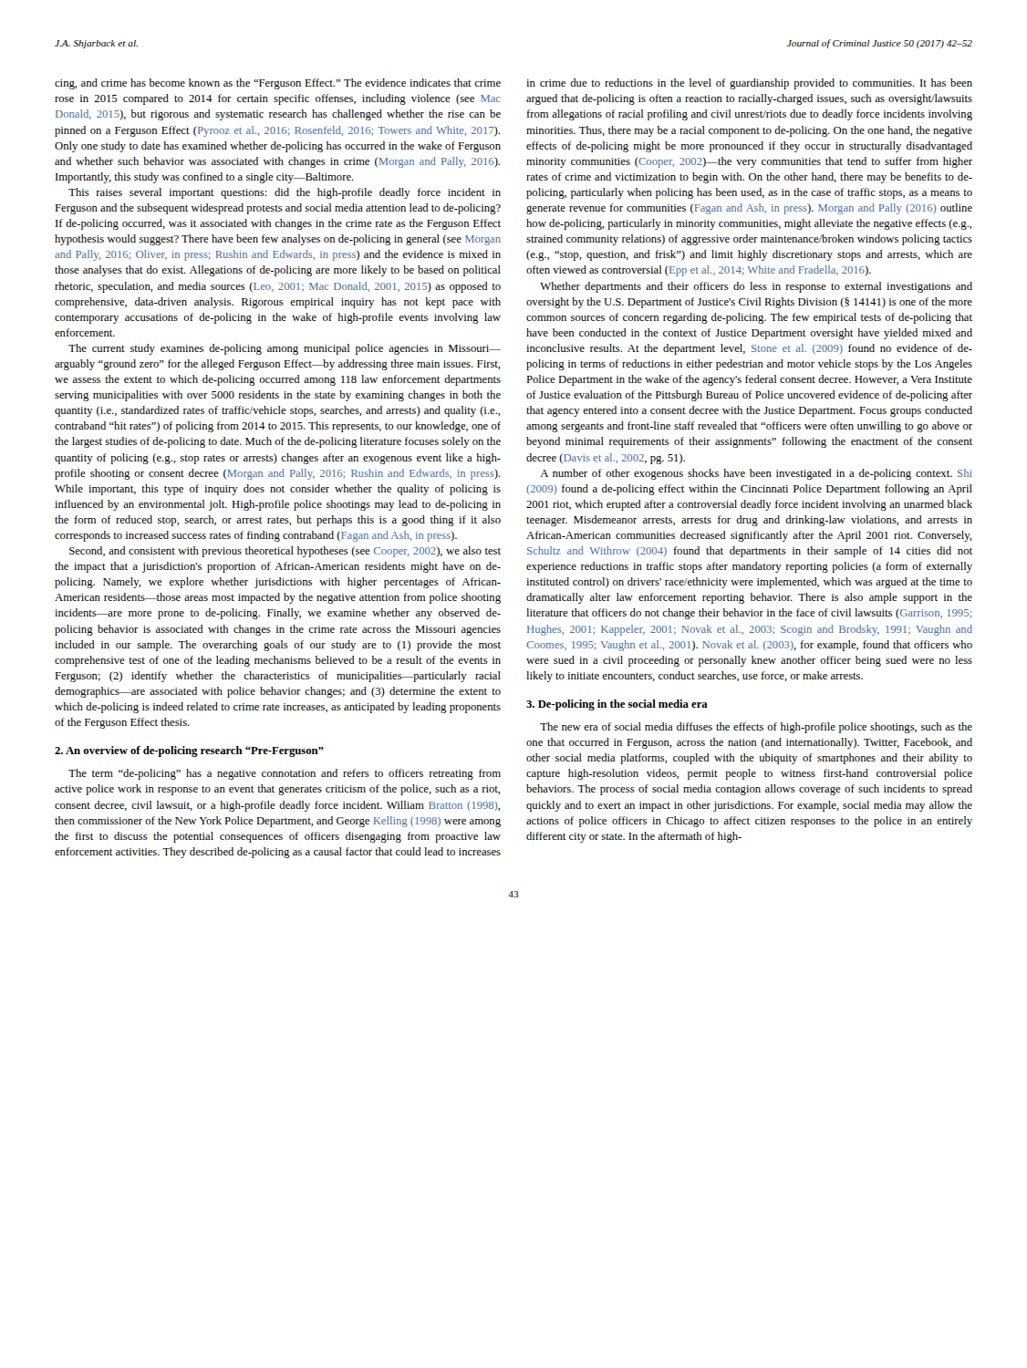J.A. Shjarback et al. Journal of Criminal Justice 50 (2017) 42–52
cing, and crime has become known as the “Ferguson Effect.” The evidence indicates that crime rose in 2015 compared to 2014 for certain specific offenses, including violence (see Mac Donald, 2015), but rigorous and systematic research has challenged whether the rise can be pinned on a Ferguson Effect (Pyrooz et al., 2016; Rosenfeld, 2016; Towers and White, 2017). Only one study to date has examined whether de-policing has occurred in the wake of Ferguson and whether such behavior was associated with changes in crime (Morgan and Pally, 2016). Importantly, this study was confined to a single city—Baltimore.
This raises several important questions: did the high-profile deadly force incident in Ferguson and the subsequent widespread protests and social media attention lead to de-policing? If de-policing occurred, was it associated with changes in the crime rate as the Ferguson Effect hypothesis would suggest? There have been few analyses on de-policing in general (see Morgan and Pally, 2016; Oliver, in press; Rushin and Edwards, in press) and the evidence is mixed in those analyses that do exist. Allegations of de-policing are more likely to be based on political rhetoric, speculation, and media sources (Leo, 2001; Mac Donald, 2001, 2015) as opposed to comprehensive, data-driven analysis. Rigorous empirical inquiry has not kept pace with contemporary accusations of de-policing in the wake of high-profile events involving law enforcement.
The current study examines de-policing among municipal police agencies in Missouri—arguably “ground zero” for the alleged Ferguson Effect—by addressing three main issues. First, we assess the extent to which de-policing occurred among 118 law enforcement departments serving municipalities with over 5000 residents in the state by examining changes in both the quantity (i.e., standardized rates of traffic/vehicle stops, searches, and arrests) and quality (i.e., contraband “hit rates”) of policing from 2014 to 2015. This represents, to our knowledge, one of the largest studies of de-policing to date. Much of the de-policing literature focuses solely on the quantity of policing (e.g., stop rates or arrests) changes after an exogenous event like a high-profile shooting or consent decree (Morgan and Pally, 2016; Rushin and Edwards, in press). While important, this type of inquiry does not consider whether the quality of policing is influenced by an environmental jolt. High-profile police shootings may lead to de-policing in the form of reduced stop, search, or arrest rates, but perhaps this is a good thing if it also corresponds to increased success rates of finding contraband (Fagan and Ash, in press).
Second, and consistent with previous theoretical hypotheses (see Cooper, 2002), we also test the impact that a jurisdiction's proportion of African-American residents might have on de-policing. Namely, we explore whether jurisdictions with higher percentages of African-American residents—those areas most impacted by the negative attention from police shooting incidents—are more prone to de-policing. Finally, we examine whether any observed de-policing behavior is associated with changes in the crime rate across the Missouri agencies included in our sample. The overarching goals of our study are to (1) provide the most comprehensive test of one of the leading mechanisms believed to be a result of the events in Ferguson; (2) identify whether the characteristics of municipalities—particularly racial demographics—are associated with police behavior changes; and (3) determine the extent to which de-policing is indeed related to crime rate increases, as anticipated by leading proponents of the Ferguson Effect thesis.
2. An overview of de-policing research “Pre-Ferguson”
The term “de-policing” has a negative connotation and refers to officers retreating from active police work in response to an event that generates criticism of the police, such as a riot, consent decree, civil lawsuit, or a high-profile deadly force incident. William Bratton (1998), then commissioner of the New York Police Department, and George Kelling (1998) were among the first to discuss the potential consequences of officers disengaging from proactive law enforcement activities. They described de-policing as a causal factor that could lead to increases in crime due to reductions in the level of guardianship provided to communities. It has been argued that de-policing is often a reaction to racially-charged issues, such as oversight/lawsuits from allegations of racial profiling and civil unrest/riots due to deadly force incidents involving minorities. Thus, there may be a racial component to de-policing. On the one hand, the negative effects of de-policing might be more pronounced if they occur in structurally disadvantaged minority communities (Cooper, 2002)—the very communities that tend to suffer from higher rates of crime and victimization to begin with. On the other hand, there may be benefits to de-policing, particularly when policing has been used, as in the case of traffic stops, as a means to generate revenue for communities (Fagan and Ash, in press). Morgan and Pally (2016) outline how de-policing, particularly in minority communities, might alleviate the negative effects (e.g., strained community relations) of aggressive order maintenance/broken windows policing tactics (e.g., “stop, question, and frisk”) and limit highly discretionary stops and arrests, which are often viewed as controversial (Epp et al., 2014; White and Fradella, 2016).
Whether departments and their officers do less in response to external investigations and oversight by the U.S. Department of Justice's Civil Rights Division (§ 14141) is one of the more common sources of concern regarding de-policing. The few empirical tests of de-policing that have been conducted in the context of Justice Department oversight have yielded mixed and inconclusive results. At the department level, Stone et al. (2009) found no evidence of de-policing in terms of reductions in either pedestrian and motor vehicle stops by the Los Angeles Police Department in the wake of the agency's federal consent decree. However, a Vera Institute of Justice evaluation of the Pittsburgh Bureau of Police uncovered evidence of de-policing after that agency entered into a consent decree with the Justice Department. Focus groups conducted among sergeants and front-line staff revealed that “officers were often unwilling to go above or beyond minimal requirements of their assignments” following the enactment of the consent decree (Davis et al., 2002, pg. 51).
A number of other exogenous shocks have been investigated in a de-policing context. Shi (2009) found a de-policing effect within the Cincinnati Police Department following an April 2001 riot, which erupted after a controversial deadly force incident involving an unarmed black teenager. Misdemeanor arrests, arrests for drug and drinking-law violations, and arrests in African-American communities decreased significantly after the April 2001 riot. Conversely, Schultz and Withrow (2004) found that departments in their sample of 14 cities did not experience reductions in traffic stops after mandatory reporting policies (a form of externally instituted control) on drivers' race/ethnicity were implemented, which was argued at the time to dramatically alter law enforcement reporting behavior. There is also ample support in the literature that officers do not change their behavior in the face of civil lawsuits (Garrison, 1995; Hughes, 2001; Kappeler, 2001; Novak et al., 2003; Scogin and Brodsky, 1991; Vaughn and Coomes, 1995; Vaughn et al., 2001). Novak et al. (2003), for example, found that officers who were sued in a civil proceeding or personally knew another officer being sued were no less likely to initiate encounters, conduct searches, use force, or make arrests.
3. De-policing in the social media era
The new era of social media diffuses the effects of high-profile police shootings, such as the one that occurred in Ferguson, across the nation (and internationally). Twitter, Facebook, and other social media platforms, coupled with the ubiquity of smartphones and their ability to capture high-resolution videos, permit people to witness first-hand controversial police behaviors. The process of social media contagion allows coverage of such incidents to spread quickly and to exert an impact in other jurisdictions. For example, social media may allow the actions of police officers in Chicago to affect citizen responses to the police in an entirely different city or state. In the aftermath of high-
43